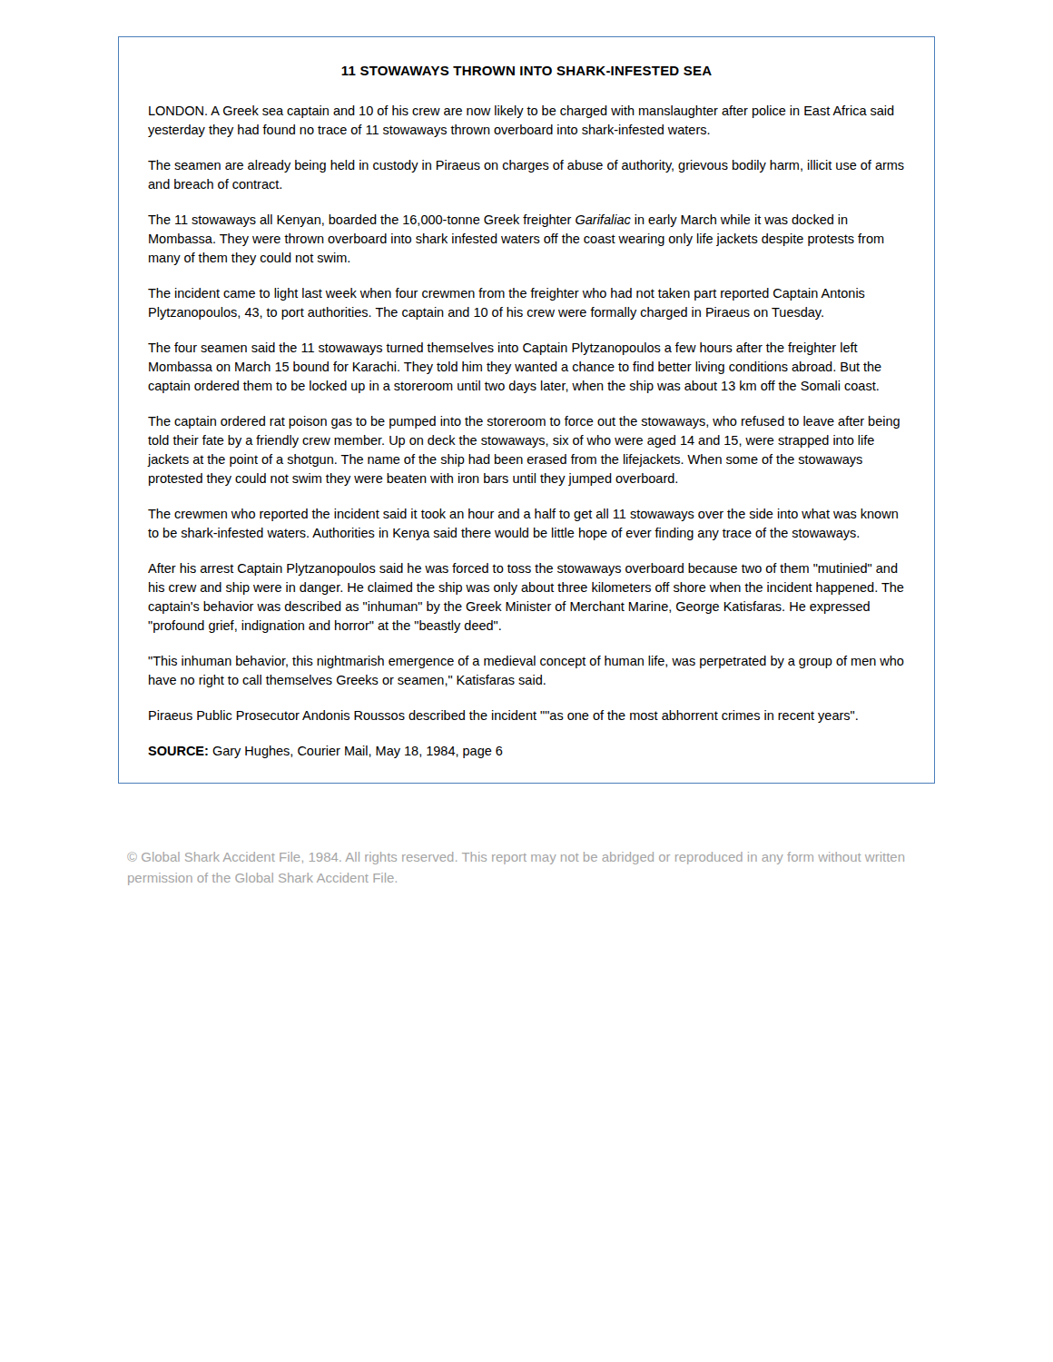11 STOWAWAYS THROWN INTO SHARK-INFESTED SEA
LONDON. A Greek sea captain and 10 of his crew are now likely to be charged with manslaughter after police in East Africa said yesterday they had found no trace of 11 stowaways thrown overboard into shark-infested waters.
The seamen are already being held in custody in Piraeus on charges of abuse of authority, grievous bodily harm, illicit use of arms and breach of contract.
The 11 stowaways all Kenyan, boarded the 16,000-tonne Greek freighter Garifaliac in early March while it was docked in Mombassa. They were thrown overboard into shark infested waters off the coast wearing only life jackets despite protests from many of them they could not swim.
The incident came to light last week when four crewmen from the freighter who had not taken part reported Captain Antonis Plytzanopoulos, 43, to port authorities. The captain and 10 of his crew were formally charged in Piraeus on Tuesday.
The four seamen said the 11 stowaways turned themselves into Captain Plytzanopoulos a few hours after the freighter left Mombassa on March 15 bound for Karachi. They told him they wanted a chance to find better living conditions abroad. But the captain ordered them to be locked up in a storeroom until two days later, when the ship was about 13 km off the Somali coast.
The captain ordered rat poison gas to be pumped into the storeroom to force out the stowaways, who refused to leave after being told their fate by a friendly crew member. Up on deck the stowaways, six of who were aged 14 and 15, were strapped into life jackets at the point of a shotgun. The name of the ship had been erased from the lifejackets. When some of the stowaways protested they could not swim they were beaten with iron bars until they jumped overboard.
The crewmen who reported the incident said it took an hour and a half to get all 11 stowaways over the side into what was known to be shark-infested waters. Authorities in Kenya said there would be little hope of ever finding any trace of the stowaways.
After his arrest Captain Plytzanopoulos said he was forced to toss the stowaways overboard because two of them "mutinied" and his crew and ship were in danger. He claimed the ship was only about three kilometers off shore when the incident happened. The captain's behavior was described as "inhuman" by the Greek Minister of Merchant Marine, George Katisfaras. He expressed "profound grief, indignation and horror" at the "beastly deed".
"This inhuman behavior, this nightmarish emergence of a medieval concept of human life, was perpetrated by a group of men who have no right to call themselves Greeks or seamen," Katisfaras said.
Piraeus Public Prosecutor Andonis Roussos described the incident ""as one of the most abhorrent crimes in recent years".
SOURCE: Gary Hughes, Courier Mail, May 18, 1984, page 6
© Global Shark Accident File, 1984. All rights reserved. This report may not be abridged or reproduced in any form without written permission of the Global Shark Accident File.